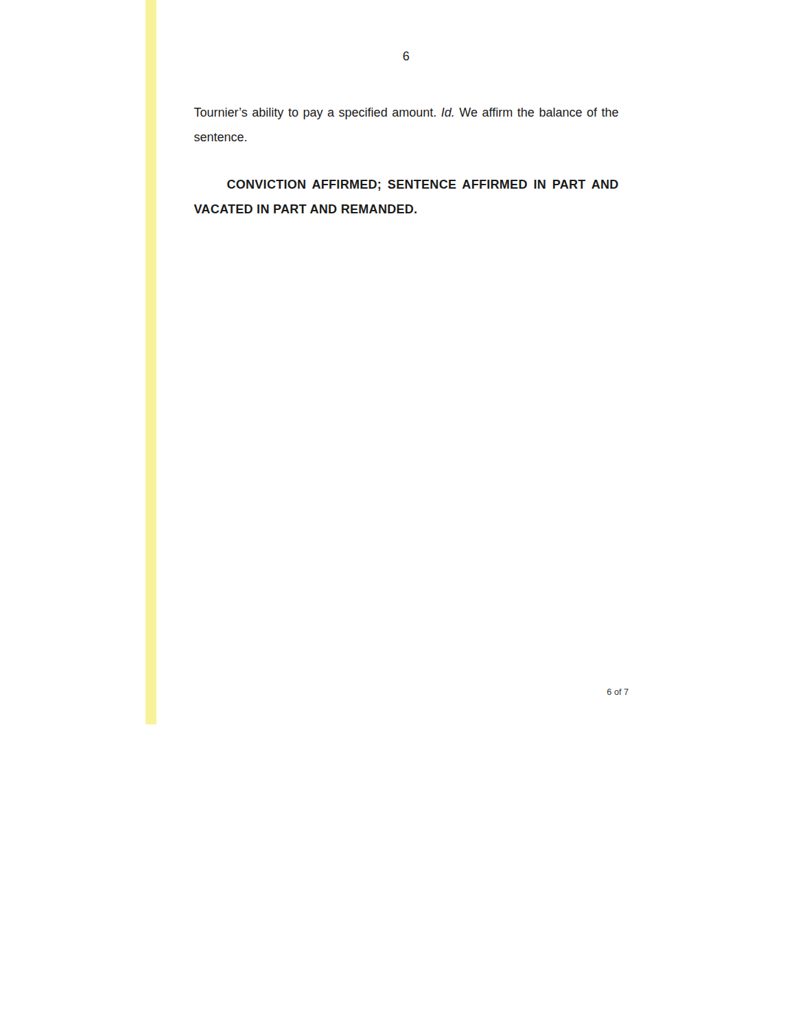6
Tournier’s ability to pay a specified amount. Id. We affirm the balance of the sentence.
CONVICTION AFFIRMED; SENTENCE AFFIRMED IN PART AND VACATED IN PART AND REMANDED.
6 of 7